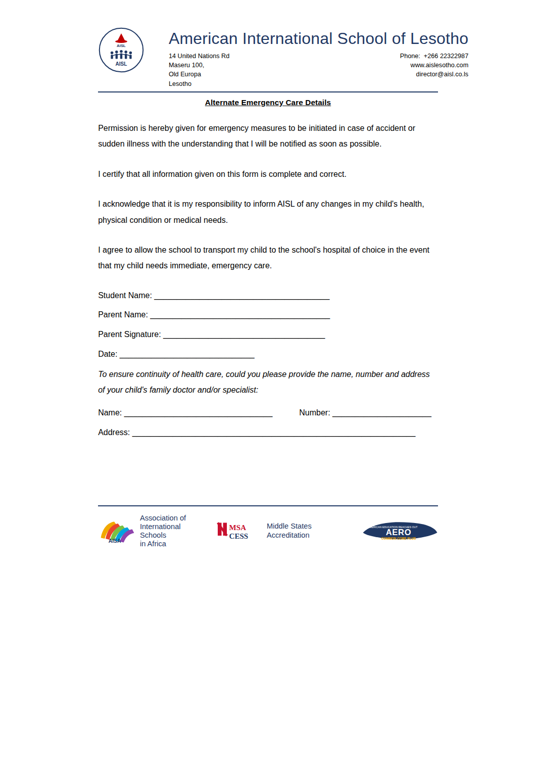AISL AISL
American International School of Lesotho
14 United Nations Rd Maseru 100, Old Europa Lesotho
Phone: +266 22322987 www.aislesotho.com director@aisl.co.ls
Alternate Emergency Care Details
Permission is hereby given for emergency measures to be initiated in case of accident or sudden illness with the understanding that I will be notified as soon as possible.
I certify that all information given on this form is complete and correct.
I acknowledge that it is my responsibility to inform AISL of any changes in my child's health, physical condition or medical needs.
I agree to allow the school to transport my child to the school's hospital of choice in the event that my child needs immediate, emergency care.
Student Name: _______________________________________
Parent Name: ________________________________________
Parent Signature: ____________________________________
Date: ______________________________
To ensure continuity of health care, could you please provide the name, number and address of your child's family doctor and/or specialist:
Name: _________________________________ Number: ______________________
Address: _______________________________________________________________
AISA
Association of International Schools in Africa
MSA CESS
Middle States Accreditation
AMERICAN EDUCATION REACHES OUT AERO COMMON CORE PLUS